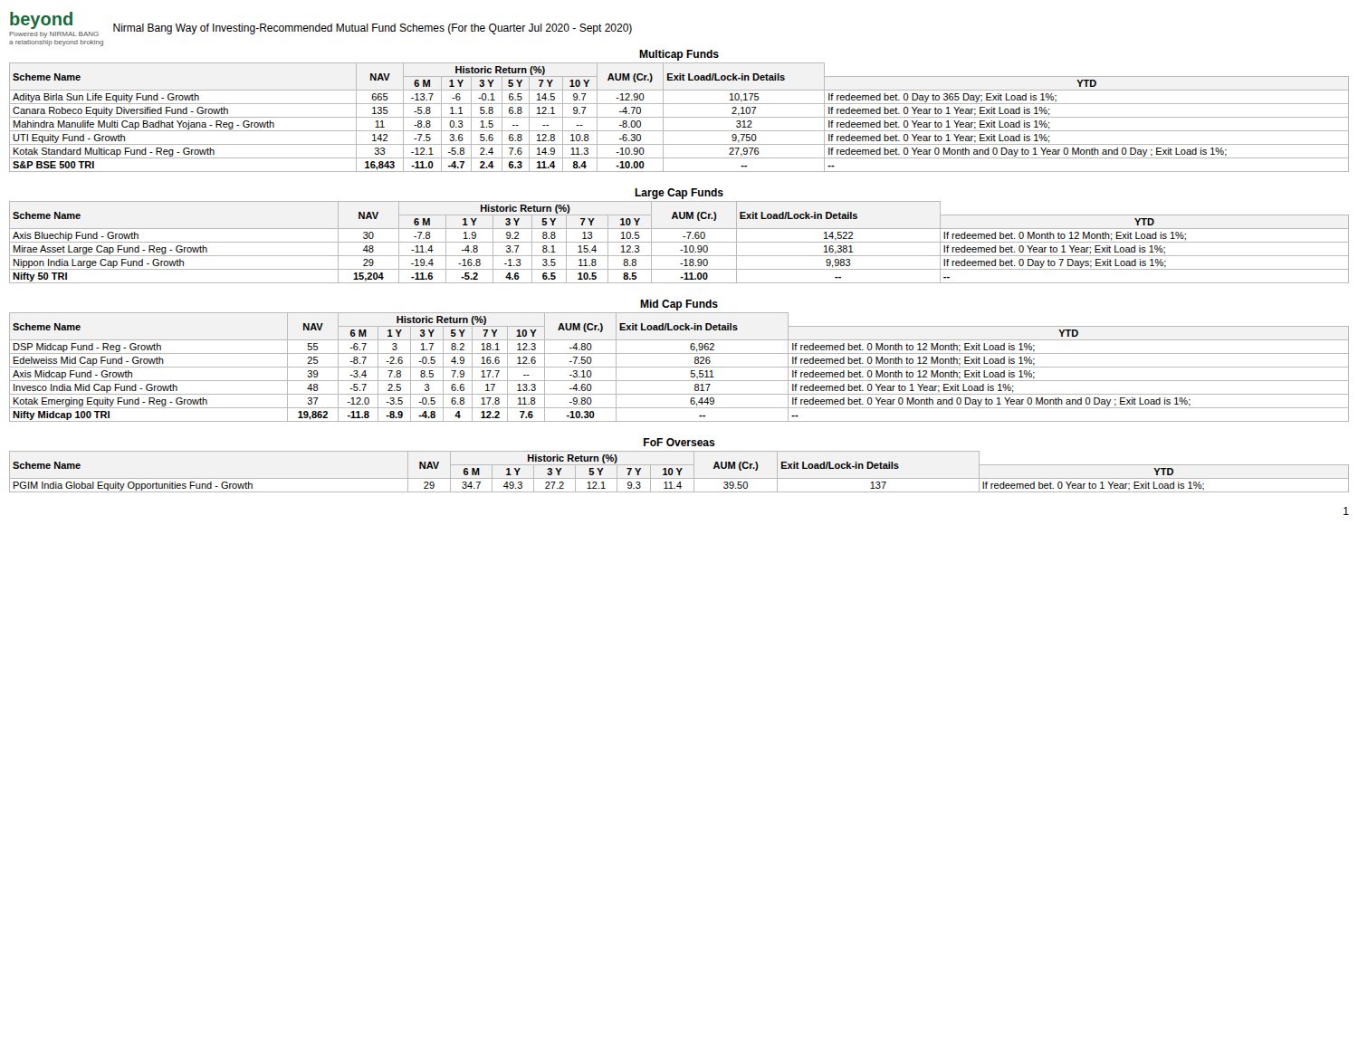beyondPowered by NIRMAL BANG
a relationship beyond broking
Nirmal Bang Way of Investing-Recommended Mutual Fund Schemes (For the Quarter Jul 2020 - Sept 2020)
Multicap Funds
| Scheme Name | NAV | Historic Return (%) | AUM (Cr.) | Exit Load/Lock-in Details |
| --- | --- | --- | --- | --- |
| 6 M | 1 Y | 3 Y | 5 Y | 7 Y | 10 Y | YTD |
| Aditya Birla Sun Life Equity Fund - Growth | 665 | -13.7 | -6 | -0.1 | 6.5 | 14.5 | 9.7 | -12.90 | 10,175 | If redeemed bet. 0 Day to 365 Day; Exit Load is 1%; |
| Canara Robeco Equity Diversified Fund - Growth | 135 | -5.8 | 1.1 | 5.8 | 6.8 | 12.1 | 9.7 | -4.70 | 2,107 | If redeemed bet. 0 Year to 1 Year; Exit Load is 1%; |
| Mahindra Manulife Multi Cap Badhat Yojana - Reg - Growth | 11 | -8.8 | 0.3 | 1.5 | -- | -- | -- | -8.00 | 312 | If redeemed bet. 0 Year to 1 Year; Exit Load is 1%; |
| UTI Equity Fund - Growth | 142 | -7.5 | 3.6 | 5.6 | 6.8 | 12.8 | 10.8 | -6.30 | 9,750 | If redeemed bet. 0 Year to 1 Year; Exit Load is 1%; |
| Kotak Standard Multicap Fund - Reg - Growth | 33 | -12.1 | -5.8 | 2.4 | 7.6 | 14.9 | 11.3 | -10.90 | 27,976 | If redeemed bet. 0 Year 0 Month and 0 Day to 1 Year 0 Month and 0 Day ; Exit Load is 1%; |
| S&P BSE 500 TRI | 16,843 | -11.0 | -4.7 | 2.4 | 6.3 | 11.4 | 8.4 | -10.00 | -- | -- |
Large Cap Funds
| Scheme Name | NAV | Historic Return (%) | AUM (Cr.) | Exit Load/Lock-in Details |
| --- | --- | --- | --- | --- |
| 6 M | 1 Y | 3 Y | 5 Y | 7 Y | 10 Y | YTD |
| Axis Bluechip Fund - Growth | 30 | -7.8 | 1.9 | 9.2 | 8.8 | 13 | 10.5 | -7.60 | 14,522 | If redeemed bet. 0 Month to 12 Month; Exit Load is 1%; |
| Mirae Asset Large Cap Fund - Reg - Growth | 48 | -11.4 | -4.8 | 3.7 | 8.1 | 15.4 | 12.3 | -10.90 | 16,381 | If redeemed bet. 0 Year to 1 Year; Exit Load is 1%; |
| Nippon India Large Cap Fund - Growth | 29 | -19.4 | -16.8 | -1.3 | 3.5 | 11.8 | 8.8 | -18.90 | 9,983 | If redeemed bet. 0 Day to 7 Days; Exit Load is 1%; |
| Nifty 50 TRI | 15,204 | -11.6 | -5.2 | 4.6 | 6.5 | 10.5 | 8.5 | -11.00 | -- | -- |
Mid Cap Funds
| Scheme Name | NAV | Historic Return (%) | AUM (Cr.) | Exit Load/Lock-in Details |
| --- | --- | --- | --- | --- |
| 6 M | 1 Y | 3 Y | 5 Y | 7 Y | 10 Y | YTD |
| DSP Midcap Fund - Reg - Growth | 55 | -6.7 | 3 | 1.7 | 8.2 | 18.1 | 12.3 | -4.80 | 6,962 | If redeemed bet. 0 Month to 12 Month; Exit Load is 1%; |
| Edelweiss Mid Cap Fund - Growth | 25 | -8.7 | -2.6 | -0.5 | 4.9 | 16.6 | 12.6 | -7.50 | 826 | If redeemed bet. 0 Month to 12 Month; Exit Load is 1%; |
| Axis Midcap Fund - Growth | 39 | -3.4 | 7.8 | 8.5 | 7.9 | 17.7 | -- | -3.10 | 5,511 | If redeemed bet. 0 Month to 12 Month; Exit Load is 1%; |
| Invesco India Mid Cap Fund - Growth | 48 | -5.7 | 2.5 | 3 | 6.6 | 17 | 13.3 | -4.60 | 817 | If redeemed bet. 0 Year to 1 Year; Exit Load is 1%; |
| Kotak Emerging Equity Fund - Reg - Growth | 37 | -12.0 | -3.5 | -0.5 | 6.8 | 17.8 | 11.8 | -9.80 | 6,449 | If redeemed bet. 0 Year 0 Month and 0 Day to 1 Year 0 Month and 0 Day ; Exit Load is 1%; |
| Nifty Midcap 100 TRI | 19,862 | -11.8 | -8.9 | -4.8 | 4 | 12.2 | 7.6 | -10.30 | -- | -- |
FoF Overseas
| Scheme Name | NAV | Historic Return (%) | AUM (Cr.) | Exit Load/Lock-in Details |
| --- | --- | --- | --- | --- |
| 6 M | 1 Y | 3 Y | 5 Y | 7 Y | 10 Y | YTD |
| PGIM India Global Equity Opportunities Fund - Growth | 29 | 34.7 | 49.3 | 27.2 | 12.1 | 9.3 | 11.4 | 39.50 | 137 | If redeemed bet. 0 Year to 1 Year; Exit Load is 1%; |
1